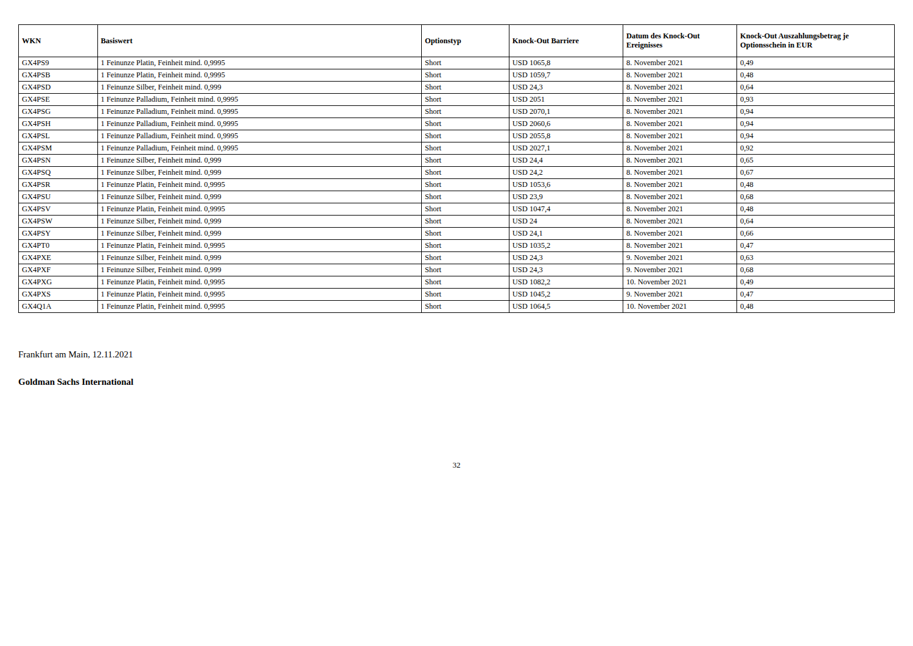| WKN | Basiswert | Optionstyp | Knock-Out Barriere | Datum des Knock-Out Ereignisses | Knock-Out Auszahlungsbetrag je Optionsschein in EUR |
| --- | --- | --- | --- | --- | --- |
| GX4PS9 | 1 Feinunze Platin, Feinheit mind. 0,9995 | Short | USD 1065,8 | 8. November 2021 | 0,49 |
| GX4PSB | 1 Feinunze Platin, Feinheit mind. 0,9995 | Short | USD 1059,7 | 8. November 2021 | 0,48 |
| GX4PSD | 1 Feinunze Silber, Feinheit mind. 0,999 | Short | USD 24,3 | 8. November 2021 | 0,64 |
| GX4PSE | 1 Feinunze Palladium, Feinheit mind. 0,9995 | Short | USD 2051 | 8. November 2021 | 0,93 |
| GX4PSG | 1 Feinunze Palladium, Feinheit mind. 0,9995 | Short | USD 2070,1 | 8. November 2021 | 0,94 |
| GX4PSH | 1 Feinunze Palladium, Feinheit mind. 0,9995 | Short | USD 2060,6 | 8. November 2021 | 0,94 |
| GX4PSL | 1 Feinunze Palladium, Feinheit mind. 0,9995 | Short | USD 2055,8 | 8. November 2021 | 0,94 |
| GX4PSM | 1 Feinunze Palladium, Feinheit mind. 0,9995 | Short | USD 2027,1 | 8. November 2021 | 0,92 |
| GX4PSN | 1 Feinunze Silber, Feinheit mind. 0,999 | Short | USD 24,4 | 8. November 2021 | 0,65 |
| GX4PSQ | 1 Feinunze Silber, Feinheit mind. 0,999 | Short | USD 24,2 | 8. November 2021 | 0,67 |
| GX4PSR | 1 Feinunze Platin, Feinheit mind. 0,9995 | Short | USD 1053,6 | 8. November 2021 | 0,48 |
| GX4PSU | 1 Feinunze Silber, Feinheit mind. 0,999 | Short | USD 23,9 | 8. November 2021 | 0,68 |
| GX4PSV | 1 Feinunze Platin, Feinheit mind. 0,9995 | Short | USD 1047,4 | 8. November 2021 | 0,48 |
| GX4PSW | 1 Feinunze Silber, Feinheit mind. 0,999 | Short | USD 24 | 8. November 2021 | 0,64 |
| GX4PSY | 1 Feinunze Silber, Feinheit mind. 0,999 | Short | USD 24,1 | 8. November 2021 | 0,66 |
| GX4PT0 | 1 Feinunze Platin, Feinheit mind. 0,9995 | Short | USD 1035,2 | 8. November 2021 | 0,47 |
| GX4PXE | 1 Feinunze Silber, Feinheit mind. 0,999 | Short | USD 24,3 | 9. November 2021 | 0,63 |
| GX4PXF | 1 Feinunze Silber, Feinheit mind. 0,999 | Short | USD 24,3 | 9. November 2021 | 0,68 |
| GX4PXG | 1 Feinunze Platin, Feinheit mind. 0,9995 | Short | USD 1082,2 | 10. November 2021 | 0,49 |
| GX4PXS | 1 Feinunze Platin, Feinheit mind. 0,9995 | Short | USD 1045,2 | 9. November 2021 | 0,47 |
| GX4Q1A | 1 Feinunze Platin, Feinheit mind. 0,9995 | Short | USD 1064,5 | 10. November 2021 | 0,48 |
Frankfurt am Main, 12.11.2021
Goldman Sachs International
32